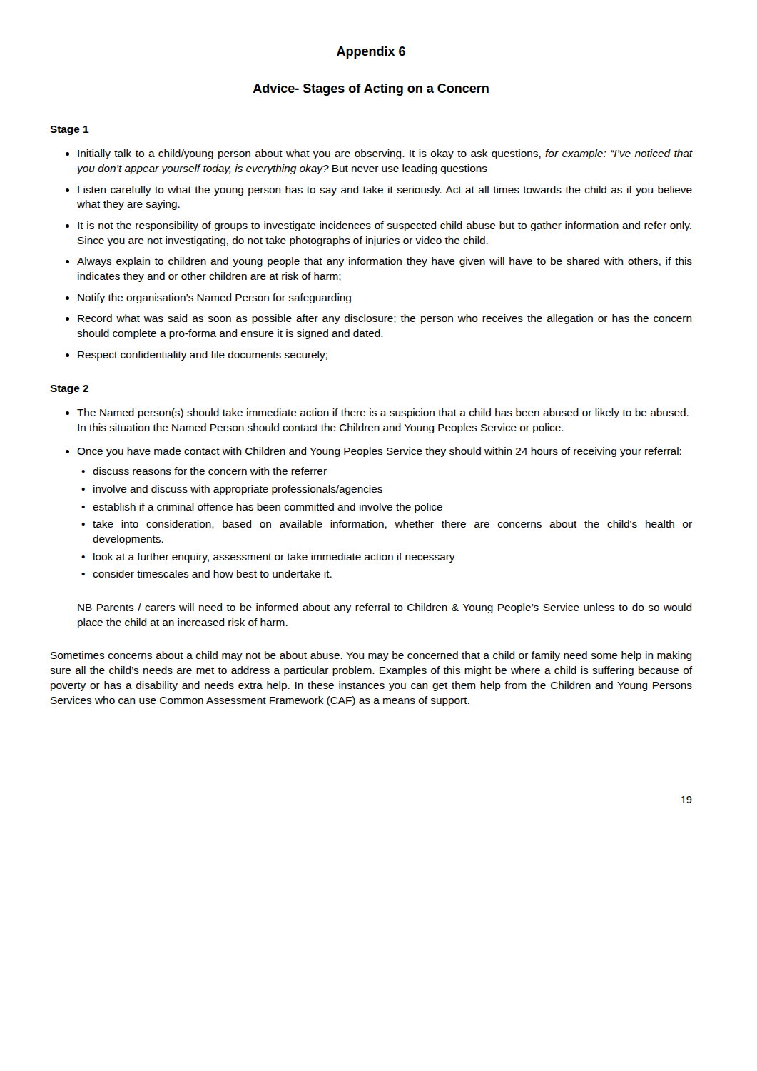Appendix 6
Advice- Stages of Acting on a Concern
Stage 1
Initially talk to a child/young person about what you are observing. It is okay to ask questions, for example: “I’ve noticed that you don’t appear yourself today, is everything okay? But never use leading questions
Listen carefully to what the young person has to say and take it seriously. Act at all times towards the child as if you believe what they are saying.
It is not the responsibility of groups to investigate incidences of suspected child abuse but to gather information and refer only. Since you are not investigating, do not take photographs of injuries or video the child.
Always explain to children and young people that any information they have given will have to be shared with others, if this indicates they and or other children are at risk of harm;
Notify the organisation’s Named Person for safeguarding
Record what was said as soon as possible after any disclosure; the person who receives the allegation or has the concern should complete a pro-forma and ensure it is signed and dated.
Respect confidentiality and file documents securely;
Stage 2
The Named person(s) should take immediate action if there is a suspicion that a child has been abused or likely to be abused. In this situation the Named Person should contact the Children and Young Peoples Service or police.
Once you have made contact with Children and Young Peoples Service they should within 24 hours of receiving your referral:
discuss reasons for the concern with the referrer
involve and discuss with appropriate professionals/agencies
establish if a criminal offence has been committed and involve the police
take into consideration, based on available information, whether there are concerns about the child's health or developments.
look at a further enquiry, assessment or take immediate action if necessary
consider timescales and how best to undertake it.
NB Parents / carers will need to be informed about any referral to Children & Young People’s Service unless to do so would place the child at an increased risk of harm.
Sometimes concerns about a child may not be about abuse. You may be concerned that a child or family need some help in making sure all the child’s needs are met to address a particular problem. Examples of this might be where a child is suffering because of poverty or has a disability and needs extra help. In these instances you can get them help from the Children and Young Persons Services who can use Common Assessment Framework (CAF) as a means of support.
19